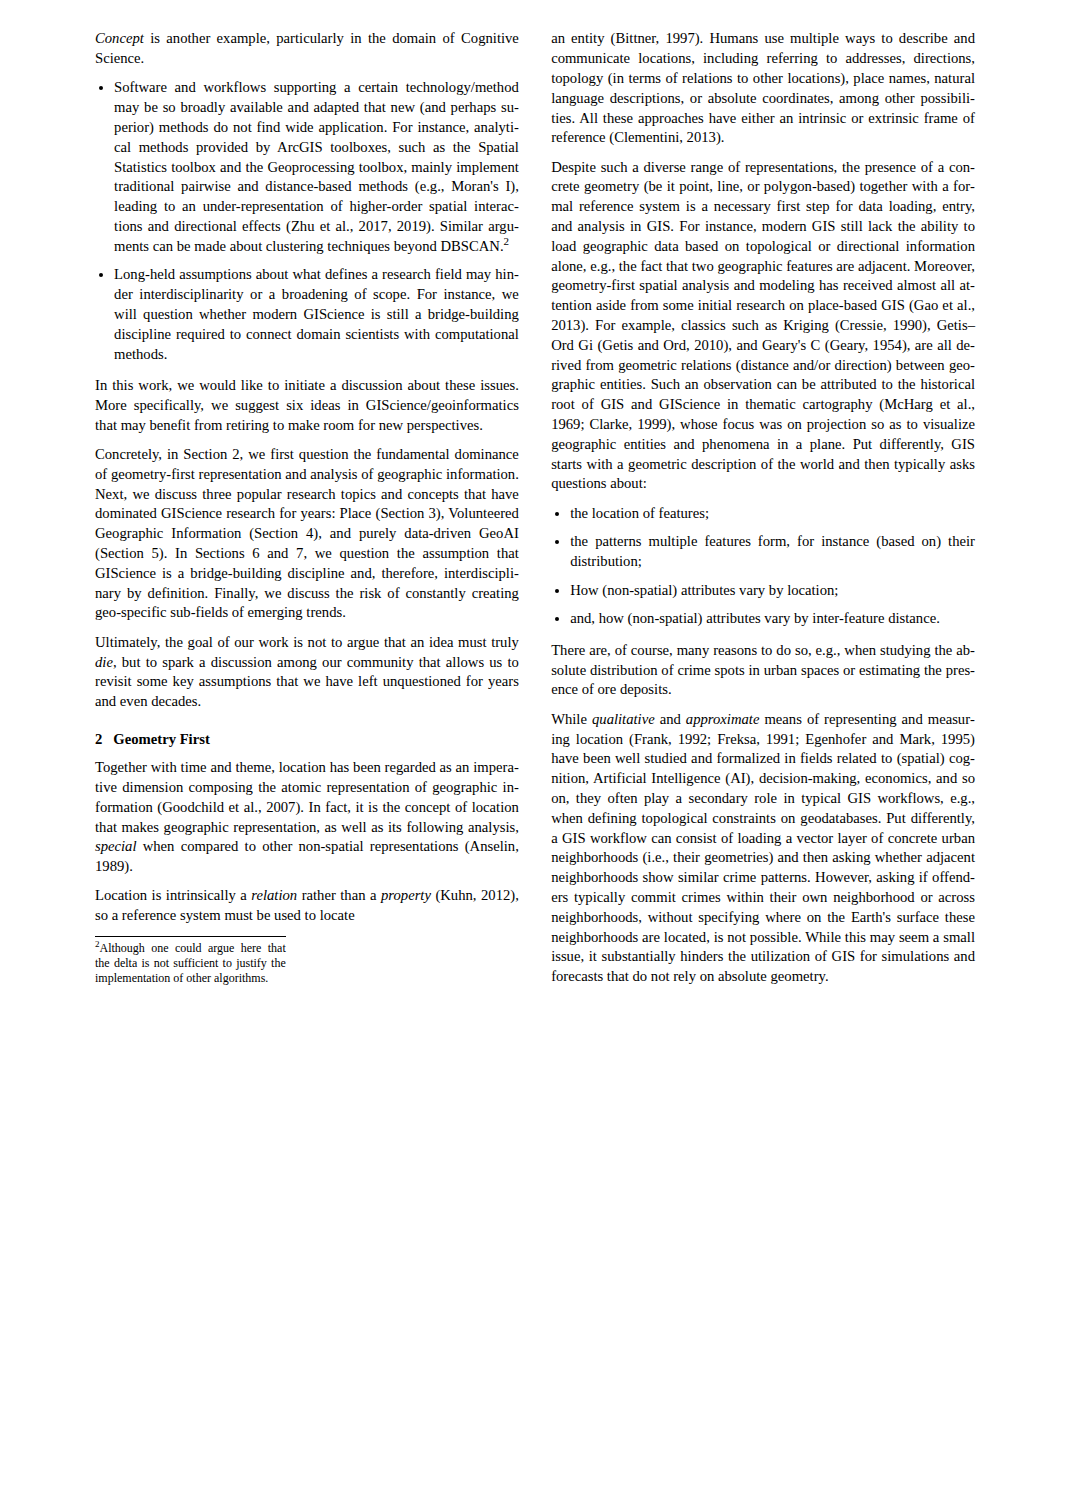Concept is another example, particularly in the domain of Cognitive Science.
Software and workflows supporting a certain technology/method may be so broadly available and adapted that new (and perhaps superior) methods do not find wide application. For instance, analytical methods provided by ArcGIS toolboxes, such as the Spatial Statistics toolbox and the Geoprocessing toolbox, mainly implement traditional pairwise and distance-based methods (e.g., Moran's I), leading to an under-representation of higher-order spatial interactions and directional effects (Zhu et al., 2017, 2019). Similar arguments can be made about clustering techniques beyond DBSCAN.2
Long-held assumptions about what defines a research field may hinder interdisciplinarity or a broadening of scope. For instance, we will question whether modern GIScience is still a bridge-building discipline required to connect domain scientists with computational methods.
In this work, we would like to initiate a discussion about these issues. More specifically, we suggest six ideas in GIScience/geoinformatics that may benefit from retiring to make room for new perspectives.
Concretely, in Section 2, we first question the fundamental dominance of geometry-first representation and analysis of geographic information. Next, we discuss three popular research topics and concepts that have dominated GIScience research for years: Place (Section 3), Volunteered Geographic Information (Section 4), and purely data-driven GeoAI (Section 5). In Sections 6 and 7, we question the assumption that GIScience is a bridge-building discipline and, therefore, interdisciplinary by definition. Finally, we discuss the risk of constantly creating geo-specific sub-fields of emerging trends.
Ultimately, the goal of our work is not to argue that an idea must truly die, but to spark a discussion among our community that allows us to revisit some key assumptions that we have left unquestioned for years and even decades.
2 Geometry First
Together with time and theme, location has been regarded as an imperative dimension composing the atomic representation of geographic information (Goodchild et al., 2007). In fact, it is the concept of location that makes geographic representation, as well as its following analysis, special when compared to other non-spatial representations (Anselin, 1989).
Location is intrinsically a relation rather than a property (Kuhn, 2012), so a reference system must be used to locate
2Although one could argue here that the delta is not sufficient to justify the implementation of other algorithms.
an entity (Bittner, 1997). Humans use multiple ways to describe and communicate locations, including referring to addresses, directions, topology (in terms of relations to other locations), place names, natural language descriptions, or absolute coordinates, among other possibilities. All these approaches have either an intrinsic or extrinsic frame of reference (Clementini, 2013).
Despite such a diverse range of representations, the presence of a concrete geometry (be it point, line, or polygon-based) together with a formal reference system is a necessary first step for data loading, entry, and analysis in GIS. For instance, modern GIS still lack the ability to load geographic data based on topological or directional information alone, e.g., the fact that two geographic features are adjacent. Moreover, geometry-first spatial analysis and modeling has received almost all attention aside from some initial research on place-based GIS (Gao et al., 2013). For example, classics such as Kriging (Cressie, 1990), Getis–Ord Gi (Getis and Ord, 2010), and Geary's C (Geary, 1954), are all derived from geometric relations (distance and/or direction) between geographic entities. Such an observation can be attributed to the historical root of GIS and GIScience in thematic cartography (McHarg et al., 1969; Clarke, 1999), whose focus was on projection so as to visualize geographic entities and phenomena in a plane. Put differently, GIS starts with a geometric description of the world and then typically asks questions about:
the location of features;
the patterns multiple features form, for instance (based on) their distribution;
How (non-spatial) attributes vary by location;
and, how (non-spatial) attributes vary by inter-feature distance.
There are, of course, many reasons to do so, e.g., when studying the absolute distribution of crime spots in urban spaces or estimating the presence of ore deposits.
While qualitative and approximate means of representing and measuring location (Frank, 1992; Freksa, 1991; Egenhofer and Mark, 1995) have been well studied and formalized in fields related to (spatial) cognition, Artificial Intelligence (AI), decision-making, economics, and so on, they often play a secondary role in typical GIS workflows, e.g., when defining topological constraints on geodatabases. Put differently, a GIS workflow can consist of loading a vector layer of concrete urban neighborhoods (i.e., their geometries) and then asking whether adjacent neighborhoods show similar crime patterns. However, asking if offenders typically commit crimes within their own neighborhood or across neighborhoods, without specifying where on the Earth's surface these neighborhoods are located, is not possible. While this may seem a small issue, it substantially hinders the utilization of GIS for simulations and forecasts that do not rely on absolute geometry.